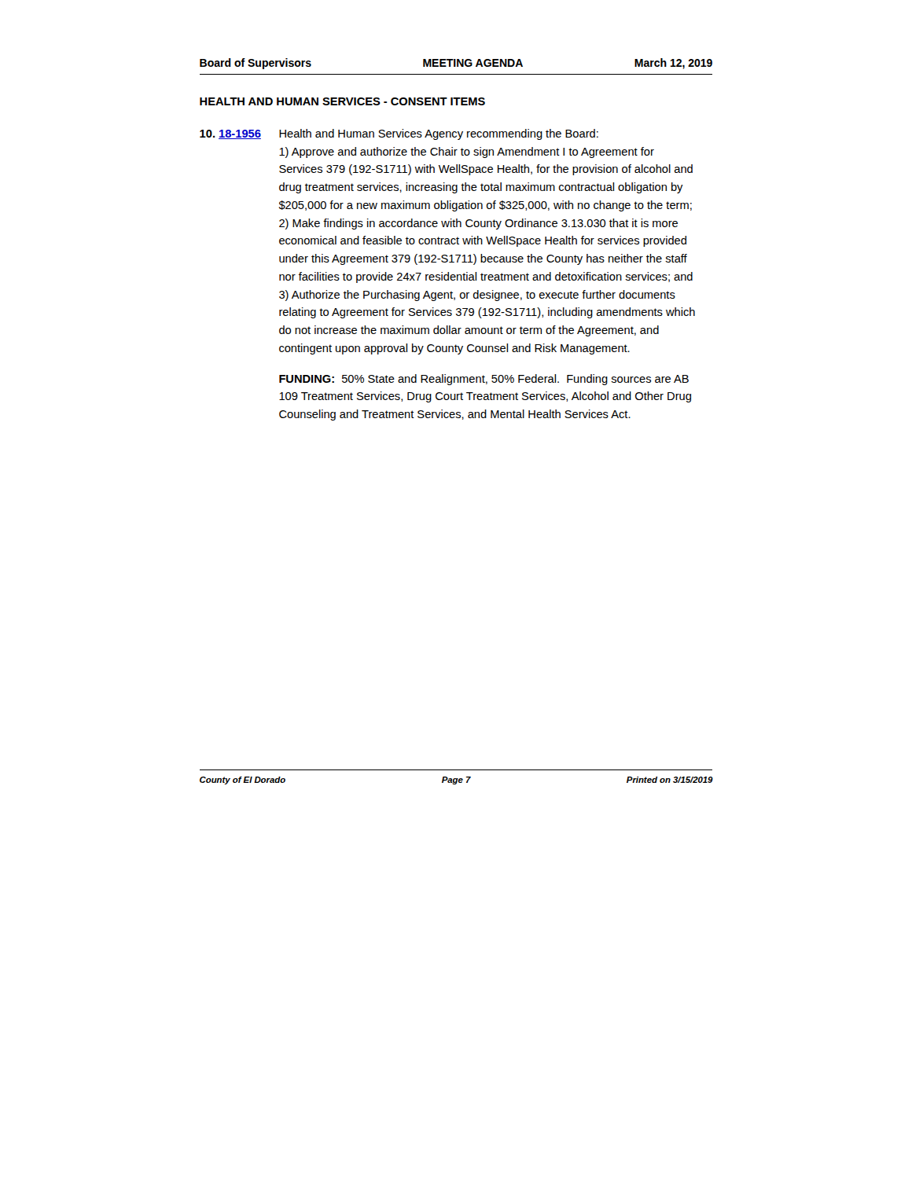Board of Supervisors
MEETING AGENDA
March 12, 2019
HEALTH AND HUMAN SERVICES - CONSENT ITEMS
10. 18-1956
Health and Human Services Agency recommending the Board:
1) Approve and authorize the Chair to sign Amendment I to Agreement for Services 379 (192-S1711) with WellSpace Health, for the provision of alcohol and drug treatment services, increasing the total maximum contractual obligation by $205,000 for a new maximum obligation of $325,000, with no change to the term;
2) Make findings in accordance with County Ordinance 3.13.030 that it is more economical and feasible to contract with WellSpace Health for services provided under this Agreement 379 (192-S1711) because the County has neither the staff nor facilities to provide 24x7 residential treatment and detoxification services; and
3) Authorize the Purchasing Agent, or designee, to execute further documents relating to Agreement for Services 379 (192-S1711), including amendments which do not increase the maximum dollar amount or term of the Agreement, and contingent upon approval by County Counsel and Risk Management.
FUNDING: 50% State and Realignment, 50% Federal. Funding sources are AB 109 Treatment Services, Drug Court Treatment Services, Alcohol and Other Drug Counseling and Treatment Services, and Mental Health Services Act.
County of El Dorado
Page 7
Printed on 3/15/2019